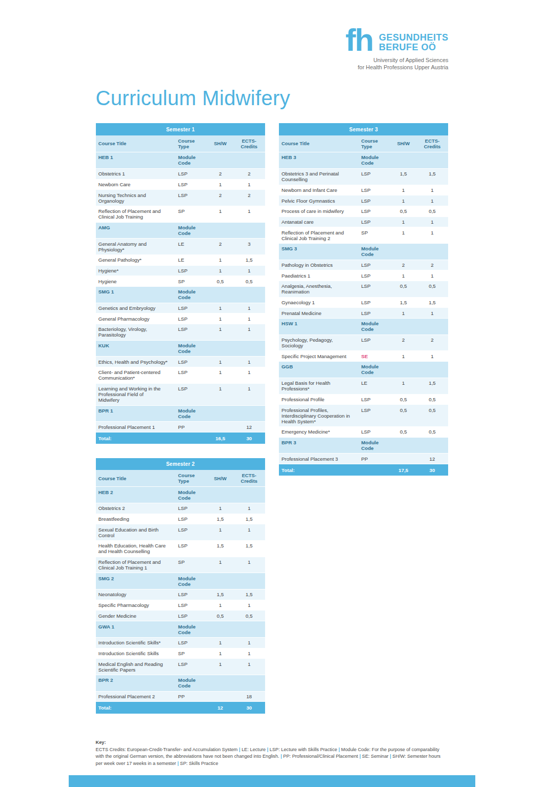fh
GESUNDHEITS
BERUFE OÖ
University of Applied Sciences
for Health Professions Upper Austria
Curriculum Midwifery
Semester 1
| Course Title | Course Type | SH/W | ECTS- Credits |
| --- | --- | --- | --- |
| HEB 1 | Module Code | | |
| Obstetrics 1 | LSP | 2 | 2 |
| Newborn Care | LSP | 1 | 1 |
| Nursing Technics and Organology | LSP | 2 | 2 |
| Reflection of Placement and Clinical Job Training | SP | 1 | 1 |
| AMG | Module Code | | |
| General Anatomy and Physiology* | LE | 2 | 3 |
| General Pathology* | LE | 1 | 1,5 |
| Hygiene* | LSP | 1 | 1 |
| Hygiene | SP | 0,5 | 0,5 |
| SMG 1 | Module Code | | |
| Genetics and Embryology | LSP | 1 | 1 |
| General Pharmacology | LSP | 1 | 1 |
| Bacteriology, Virology, Parasitology | LSP | 1 | 1 |
| KUK | Module Code | | |
| Ethics, Health and Psychology* | LSP | 1 | 1 |
| Client- and Patient-centered Communication* | LSP | 1 | 1 |
| Learning and Working in the Professional Field of Midwifery | LSP | 1 | 1 |
| BPR 1 | Module Code | | |
| Professional Placement 1 | PP | | 12 |
| Total: | | 16,5 | 30 |
Semester 2
| Course Title | Course Type | SH/W | ECTS- Credits |
| --- | --- | --- | --- |
| HEB 2 | Module Code | | |
| Obstetrics 2 | LSP | 1 | 1 |
| Breastfeeding | LSP | 1,5 | 1,5 |
| Sexual Education and Birth Control | LSP | 1 | 1 |
| Health Education, Health Care and Health Counselling | LSP | 1,5 | 1,5 |
| Reflection of Placement and Clinical Job Training 1 | SP | 1 | 1 |
| SMG 2 | Module Code | | |
| Neonatology | LSP | 1,5 | 1,5 |
| Specific Pharmacology | LSP | 1 | 1 |
| Gender Medicine | LSP | 0,5 | 0,5 |
| GWA 1 | Module Code | | |
| Introduction Scientific Skills* | LSP | 1 | 1 |
| Introduction Scientific Skills | SP | 1 | 1 |
| Medical English and Reading Scientific Papers | LSP | 1 | 1 |
| BPR 2 | Module Code | | |
| Professional Placement 2 | PP | | 18 |
| Total: | | 12 | 30 |
Semester 3
| Course Title | Course Type | SH/W | ECTS- Credits |
| --- | --- | --- | --- |
| HEB 3 | Module Code | | |
| Obstetrics 3 and Perinatal Counselling | LSP | 1,5 | 1,5 |
| Newborn and Infant Care | LSP | 1 | 1 |
| Pelvic Floor Gymnastics | LSP | 1 | 1 |
| Process of care in midwifery | LSP | 0,5 | 0,5 |
| Antanatal care | LSP | 1 | 1 |
| Reflection of Placement and Clinical Job Training 2 | SP | 1 | 1 |
| SMG 3 | Module Code | | |
| Pathology in Obstetrics | LSP | 2 | 2 |
| Paediatrics 1 | LSP | 1 | 1 |
| Analgesia, Anesthesia, Reanimation | LSP | 0,5 | 0,5 |
| Gynaecology 1 | LSP | 1,5 | 1,5 |
| Prenatal Medicine | LSP | 1 | 1 |
| HSW 1 | Module Code | | |
| Psychology, Pedagogy, Sociology | LSP | 2 | 2 |
| Specific Project Management | SE | 1 | 1 |
| GGB | Module Code | | |
| Legal Basis for Health Professions* | LE | 1 | 1,5 |
| Professional Profile | LSP | 0,5 | 0,5 |
| Professional Profiles, Interdisciplinary Cooperation in Health System* | LSP | 0,5 | 0,5 |
| Emergency Medicine* | LSP | 0,5 | 0,5 |
| BPR 3 | Module Code | | |
| Professional Placement 3 | PP | | 12 |
| Total: | | 17,5 | 30 |
Key:
ECTS Credits: European-Credit-Transfer- and Accumulation System | LE: Lecture | LSP: Lecture with Skills Practice | Module Code: For the purpose of comparability with the original German version, the abbreviations have not been changed into English. | PP: Professional/Clinical Placement | SE: Seminar | SH/W: Semester hours per week over 17 weeks in a semester | SP: Skills Practice